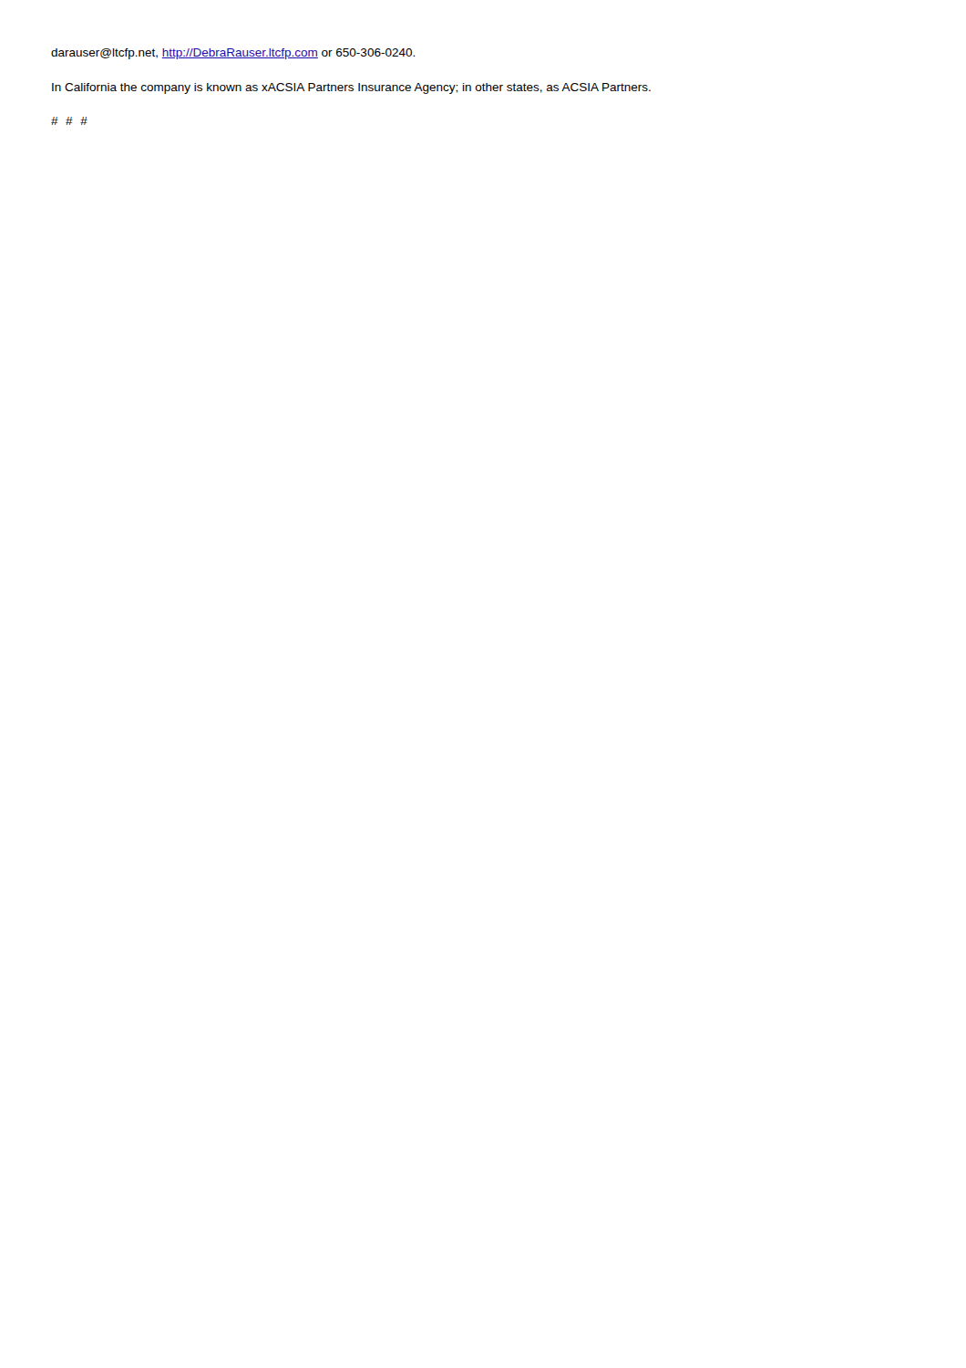darauser@ltcfp.net, http://DebraRauser.ltcfp.com or 650-306-0240.
In California the company is known as xACSIA Partners Insurance Agency; in other states, as ACSIA Partners.
# # #